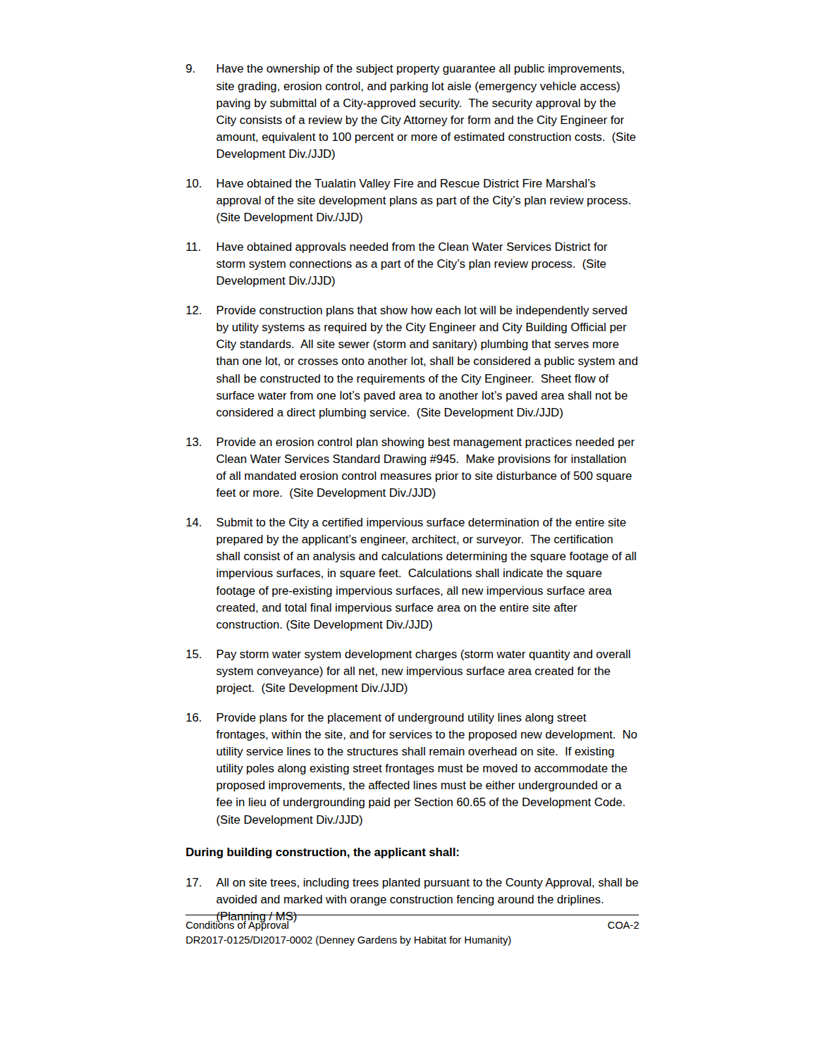9. Have the ownership of the subject property guarantee all public improvements, site grading, erosion control, and parking lot aisle (emergency vehicle access) paving by submittal of a City-approved security. The security approval by the City consists of a review by the City Attorney for form and the City Engineer for amount, equivalent to 100 percent or more of estimated construction costs. (Site Development Div./JJD)
10. Have obtained the Tualatin Valley Fire and Rescue District Fire Marshal’s approval of the site development plans as part of the City’s plan review process. (Site Development Div./JJD)
11. Have obtained approvals needed from the Clean Water Services District for storm system connections as a part of the City’s plan review process. (Site Development Div./JJD)
12. Provide construction plans that show how each lot will be independently served by utility systems as required by the City Engineer and City Building Official per City standards. All site sewer (storm and sanitary) plumbing that serves more than one lot, or crosses onto another lot, shall be considered a public system and shall be constructed to the requirements of the City Engineer. Sheet flow of surface water from one lot’s paved area to another lot’s paved area shall not be considered a direct plumbing service. (Site Development Div./JJD)
13. Provide an erosion control plan showing best management practices needed per Clean Water Services Standard Drawing #945. Make provisions for installation of all mandated erosion control measures prior to site disturbance of 500 square feet or more. (Site Development Div./JJD)
14. Submit to the City a certified impervious surface determination of the entire site prepared by the applicant's engineer, architect, or surveyor. The certification shall consist of an analysis and calculations determining the square footage of all impervious surfaces, in square feet. Calculations shall indicate the square footage of pre-existing impervious surfaces, all new impervious surface area created, and total final impervious surface area on the entire site after construction. (Site Development Div./JJD)
15. Pay storm water system development charges (storm water quantity and overall system conveyance) for all net, new impervious surface area created for the project. (Site Development Div./JJD)
16. Provide plans for the placement of underground utility lines along street frontages, within the site, and for services to the proposed new development. No utility service lines to the structures shall remain overhead on site. If existing utility poles along existing street frontages must be moved to accommodate the proposed improvements, the affected lines must be either undergrounded or a fee in lieu of undergrounding paid per Section 60.65 of the Development Code. (Site Development Div./JJD)
During building construction, the applicant shall:
17. All on site trees, including trees planted pursuant to the County Approval, shall be avoided and marked with orange construction fencing around the driplines. (Planning / MS)
Conditions of Approval
COA-2
DR2017-0125/DI2017-0002 (Denney Gardens by Habitat for Humanity)